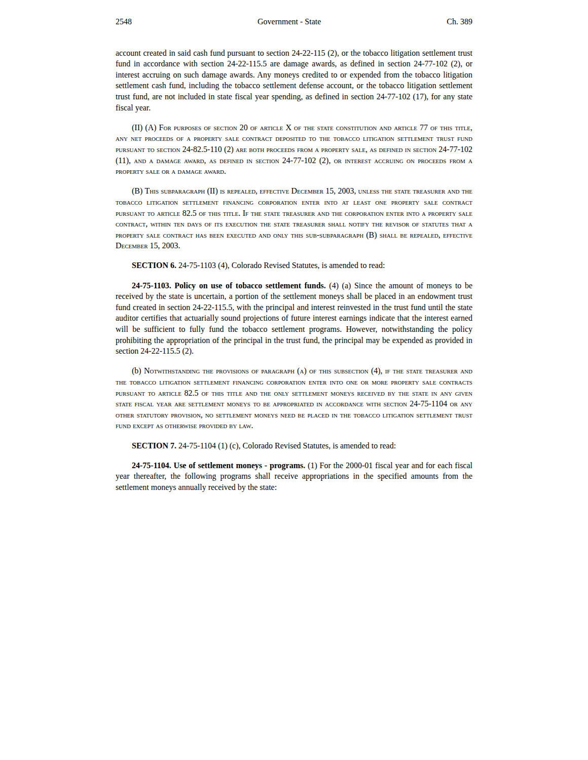2548 Government - State Ch. 389
account created in said cash fund pursuant to section 24-22-115 (2), or the tobacco litigation settlement trust fund in accordance with section 24-22-115.5 are damage awards, as defined in section 24-77-102 (2), or interest accruing on such damage awards. Any moneys credited to or expended from the tobacco litigation settlement cash fund, including the tobacco settlement defense account, or the tobacco litigation settlement trust fund, are not included in state fiscal year spending, as defined in section 24-77-102 (17), for any state fiscal year.
(II) (A) For purposes of section 20 of article X of the state constitution and article 77 of this title, any net proceeds of a property sale contract deposited to the tobacco litigation settlement trust fund pursuant to section 24-82.5-110 (2) are both proceeds from a property sale, as defined in section 24-77-102 (11), and a damage award, as defined in section 24-77-102 (2), or interest accruing on proceeds from a property sale or a damage award.
(B) This subparagraph (II) is repealed, effective December 15, 2003, unless the state treasurer and the tobacco litigation settlement financing corporation enter into at least one property sale contract pursuant to article 82.5 of this title. If the state treasurer and the corporation enter into a property sale contract, within ten days of its execution the state treasurer shall notify the revisor of statutes that a property sale contract has been executed and only this sub-subparagraph (B) shall be repealed, effective December 15, 2003.
SECTION 6. 24-75-1103 (4), Colorado Revised Statutes, is amended to read:
24-75-1103. Policy on use of tobacco settlement funds. (4) (a) Since the amount of moneys to be received by the state is uncertain, a portion of the settlement moneys shall be placed in an endowment trust fund created in section 24-22-115.5, with the principal and interest reinvested in the trust fund until the state auditor certifies that actuarially sound projections of future interest earnings indicate that the interest earned will be sufficient to fully fund the tobacco settlement programs. However, notwithstanding the policy prohibiting the appropriation of the principal in the trust fund, the principal may be expended as provided in section 24-22-115.5 (2).
(b) Notwithstanding the provisions of paragraph (a) of this subsection (4), if the state treasurer and the tobacco litigation settlement financing corporation enter into one or more property sale contracts pursuant to article 82.5 of this title and the only settlement moneys received by the state in any given state fiscal year are settlement moneys to be appropriated in accordance with section 24-75-1104 or any other statutory provision, no settlement moneys need be placed in the tobacco litigation settlement trust fund except as otherwise provided by law.
SECTION 7. 24-75-1104 (1) (c), Colorado Revised Statutes, is amended to read:
24-75-1104. Use of settlement moneys - programs. (1) For the 2000-01 fiscal year and for each fiscal year thereafter, the following programs shall receive appropriations in the specified amounts from the settlement moneys annually received by the state: